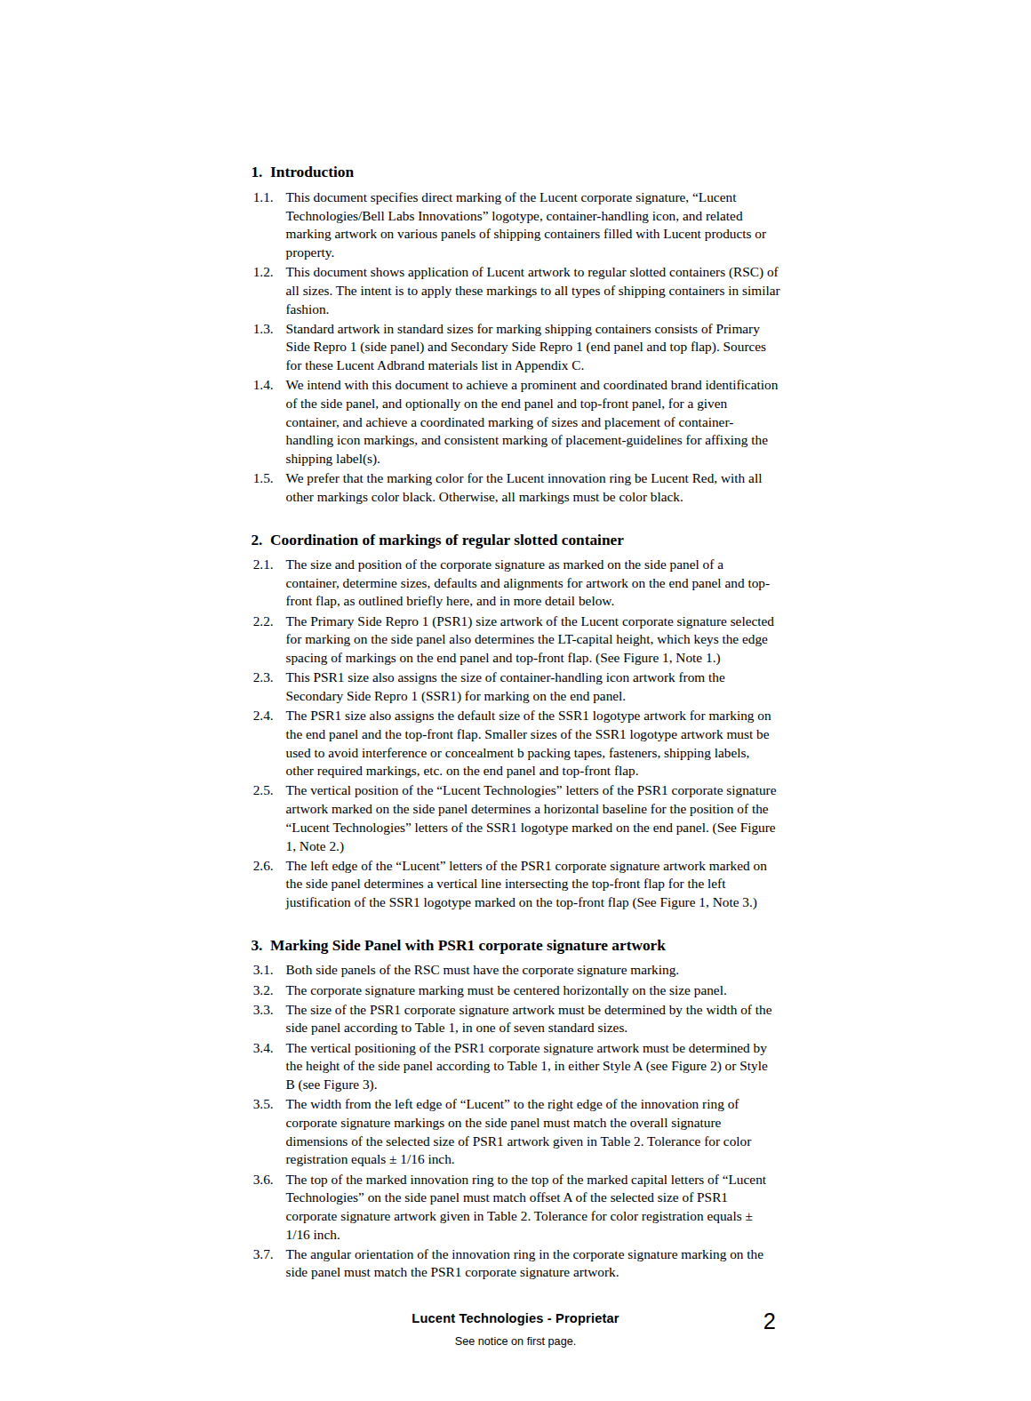1. Introduction
1.1.
This document specifies direct marking of the Lucent corporate signature, “Lucent Technologies/Bell Labs Innovations” logotype, container-handling icon, and related marking artwork on various panels of shipping containers filled with Lucent products or property.
1.2.
This document shows application of Lucent artwork to regular slotted containers (RSC) of all sizes. The intent is to apply these markings to all types of shipping containers in similar fashion.
1.3.
Standard artwork in standard sizes for marking shipping containers consists of Primary Side Repro 1 (side panel) and Secondary Side Repro 1 (end panel and top flap). Sources for these Lucent Adbrand materials list in Appendix C.
1.4.
We intend with this document to achieve a prominent and coordinated brand identification of the side panel, and optionally on the end panel and top-front panel, for a given container, and achieve a coordinated marking of sizes and placement of container-handling icon markings, and consistent marking of placement-guidelines for affixing the shipping label(s).
1.5.
We prefer that the marking color for the Lucent innovation ring be Lucent Red, with all other markings color black. Otherwise, all markings must be color black.
2. Coordination of markings of regular slotted container
2.1.
The size and position of the corporate signature as marked on the side panel of a container, determine sizes, defaults and alignments for artwork on the end panel and top-front flap, as outlined briefly here, and in more detail below.
2.2.
The Primary Side Repro 1 (PSR1) size artwork of the Lucent corporate signature selected for marking on the side panel also determines the LT-capital height, which keys the edge spacing of markings on the end panel and top-front flap. (See Figure 1, Note 1.)
2.3.
This PSR1 size also assigns the size of container-handling icon artwork from the Secondary Side Repro 1 (SSR1) for marking on the end panel.
2.4.
The PSR1 size also assigns the default size of the SSR1 logotype artwork for marking on the end panel and the top-front flap. Smaller sizes of the SSR1 logotype artwork must be used to avoid interference or concealment b packing tapes, fasteners, shipping labels, other required markings, etc. on the end panel and top-front flap.
2.5.
The vertical position of the “Lucent Technologies” letters of the PSR1 corporate signature artwork marked on the side panel determines a horizontal baseline for the position of the “Lucent Technologies” letters of the SSR1 logotype marked on the end panel. (See Figure 1, Note 2.)
2.6.
The left edge of the “Lucent” letters of the PSR1 corporate signature artwork marked on the side panel determines a vertical line intersecting the top-front flap for the left justification of the SSR1 logotype marked on the top-front flap (See Figure 1, Note 3.)
3. Marking Side Panel with PSR1 corporate signature artwork
3.1.
Both side panels of the RSC must have the corporate signature marking.
3.2.
The corporate signature marking must be centered horizontally on the size panel.
3.3.
The size of the PSR1 corporate signature artwork must be determined by the width of the side panel according to Table 1, in one of seven standard sizes.
3.4.
The vertical positioning of the PSR1 corporate signature artwork must be determined by the height of the side panel according to Table 1, in either Style A (see Figure 2) or Style B (see Figure 3).
3.5.
The width from the left edge of “Lucent” to the right edge of the innovation ring of corporate signature markings on the side panel must match the overall signature dimensions of the selected size of PSR1 artwork given in Table 2. Tolerance for color registration equals ± 1/16 inch.
3.6.
The top of the marked innovation ring to the top of the marked capital letters of “Lucent Technologies” on the side panel must match offset A of the selected size of PSR1 corporate signature artwork given in Table 2. Tolerance for color registration equals ± 1/16 inch.
3.7.
The angular orientation of the innovation ring in the corporate signature marking on the side panel must match the PSR1 corporate signature artwork.
Lucent Technologies - Proprietar
See notice on first page.
2